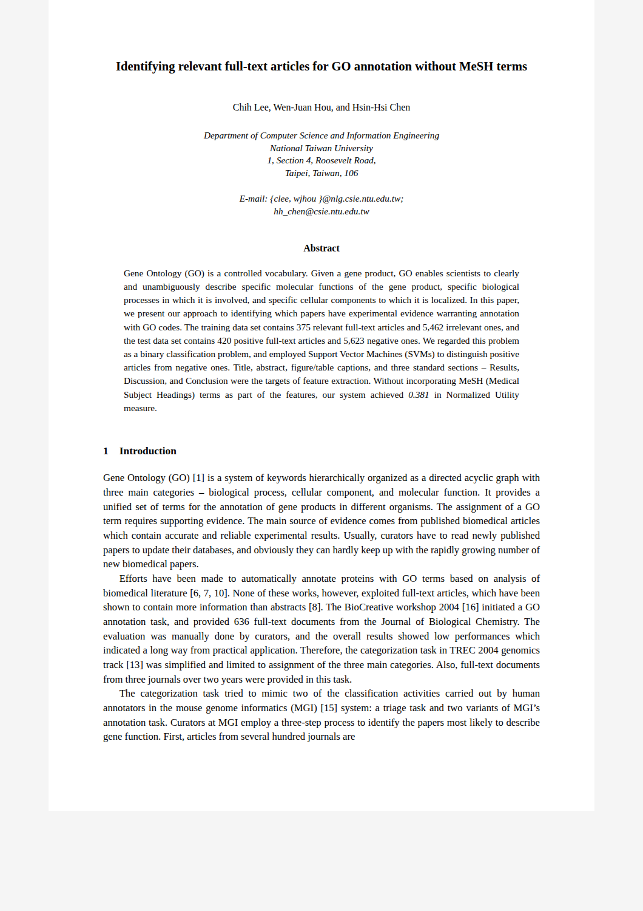Identifying relevant full-text articles for GO annotation without MeSH terms
Chih Lee, Wen-Juan Hou, and Hsin-Hsi Chen
Department of Computer Science and Information Engineering
National Taiwan University
1, Section 4, Roosevelt Road,
Taipei, Taiwan, 106
E-mail: {clee, wjhou }@nlg.csie.ntu.edu.tw;
hh_chen@csie.ntu.edu.tw
Abstract
Gene Ontology (GO) is a controlled vocabulary. Given a gene product, GO enables scientists to clearly and unambiguously describe specific molecular functions of the gene product, specific biological processes in which it is involved, and specific cellular components to which it is localized. In this paper, we present our approach to identifying which papers have experimental evidence warranting annotation with GO codes. The training data set contains 375 relevant full-text articles and 5,462 irrelevant ones, and the test data set contains 420 positive full-text articles and 5,623 negative ones. We regarded this problem as a binary classification problem, and employed Support Vector Machines (SVMs) to distinguish positive articles from negative ones. Title, abstract, figure/table captions, and three standard sections – Results, Discussion, and Conclusion were the targets of feature extraction. Without incorporating MeSH (Medical Subject Headings) terms as part of the features, our system achieved 0.381 in Normalized Utility measure.
1 Introduction
Gene Ontology (GO) [1] is a system of keywords hierarchically organized as a directed acyclic graph with three main categories – biological process, cellular component, and molecular function. It provides a unified set of terms for the annotation of gene products in different organisms. The assignment of a GO term requires supporting evidence. The main source of evidence comes from published biomedical articles which contain accurate and reliable experimental results. Usually, curators have to read newly published papers to update their databases, and obviously they can hardly keep up with the rapidly growing number of new biomedical papers.
Efforts have been made to automatically annotate proteins with GO terms based on analysis of biomedical literature [6, 7, 10]. None of these works, however, exploited full-text articles, which have been shown to contain more information than abstracts [8]. The BioCreative workshop 2004 [16] initiated a GO annotation task, and provided 636 full-text documents from the Journal of Biological Chemistry. The evaluation was manually done by curators, and the overall results showed low performances which indicated a long way from practical application. Therefore, the categorization task in TREC 2004 genomics track [13] was simplified and limited to assignment of the three main categories. Also, full-text documents from three journals over two years were provided in this task.
The categorization task tried to mimic two of the classification activities carried out by human annotators in the mouse genome informatics (MGI) [15] system: a triage task and two variants of MGI’s annotation task. Curators at MGI employ a three-step process to identify the papers most likely to describe gene function. First, articles from several hundred journals are